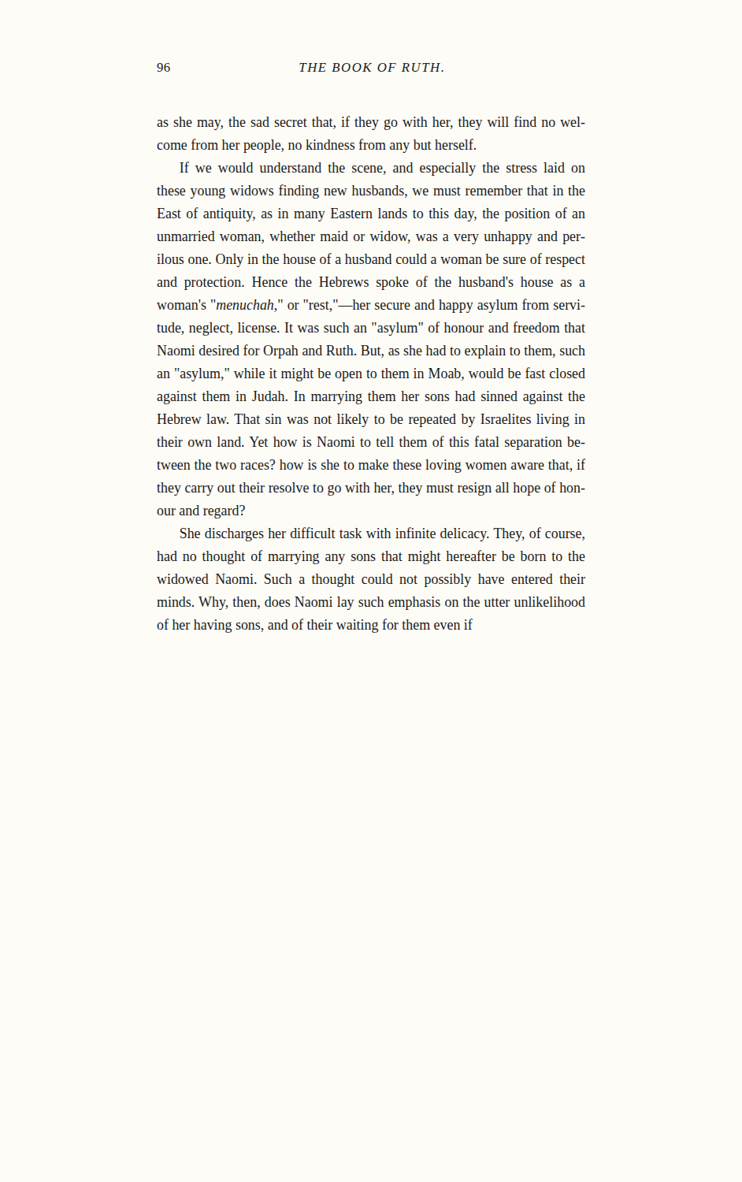96 The Book of Ruth.
as she may, the sad secret that, if they go with her, they will find no welcome from her people, no kindness from any but herself.
If we would understand the scene, and especially the stress laid on these young widows finding new husbands, we must remember that in the East of antiquity, as in many Eastern lands to this day, the position of an unmarried woman, whether maid or widow, was a very unhappy and perilous one. Only in the house of a husband could a woman be sure of respect and protection. Hence the Hebrews spoke of the husband's house as a woman's "menuchah," or "rest,"—her secure and happy asylum from servitude, neglect, license. It was such an "asylum" of honour and freedom that Naomi desired for Orpah and Ruth. But, as she had to explain to them, such an "asylum," while it might be open to them in Moab, would be fast closed against them in Judah. In marrying them her sons had sinned against the Hebrew law. That sin was not likely to be repeated by Israelites living in their own land. Yet how is Naomi to tell them of this fatal separation between the two races? how is she to make these loving women aware that, if they carry out their resolve to go with her, they must resign all hope of honour and regard?
She discharges her difficult task with infinite delicacy. They, of course, had no thought of marrying any sons that might hereafter be born to the widowed Naomi. Such a thought could not possibly have entered their minds. Why, then, does Naomi lay such emphasis on the utter unlikelihood of her having sons, and of their waiting for them even if